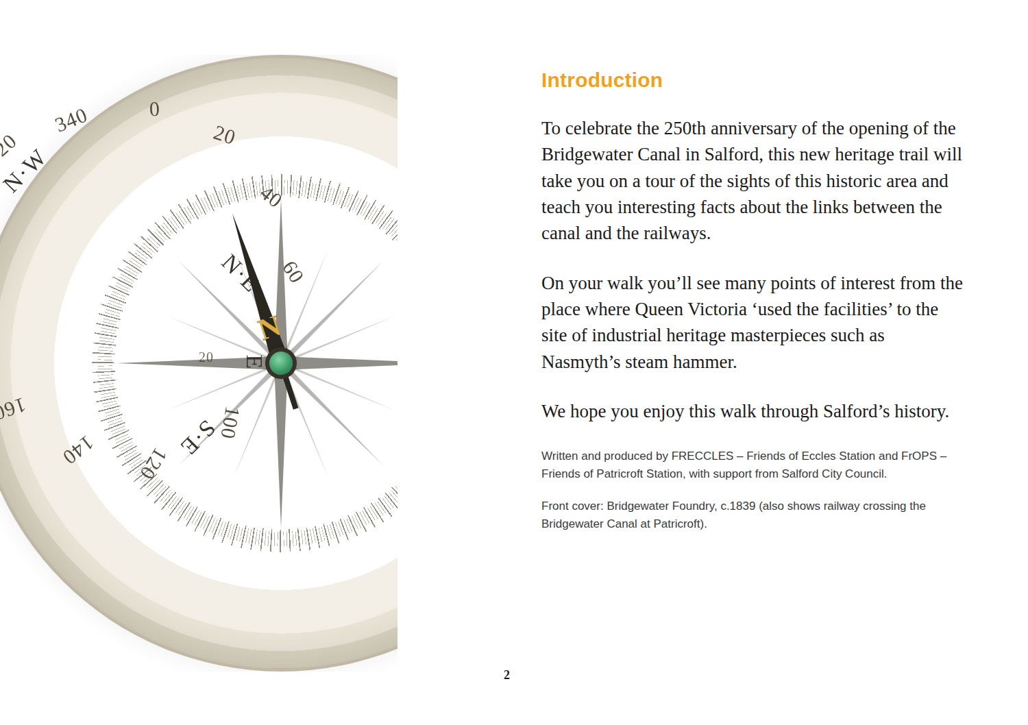320 340 0 20 40 60 80 100 120 140 160 20 N·W N·E E S·E
N
Introduction
To celebrate the 250th anniversary of the opening of the Bridgewater Canal in Salford, this new heritage trail will take you on a tour of the sights of this historic area and teach you interesting facts about the links between the canal and the railways.
On your walk you’ll see many points of interest from the place where Queen Victoria ‘used the facilities’ to the site of industrial heritage masterpieces such as Nasmyth’s steam hammer.
We hope you enjoy this walk through Salford’s history.
Written and produced by FRECCLES – Friends of Eccles Station and FrOPS – Friends of Patricroft Station, with support from Salford City Council.
Front cover: Bridgewater Foundry, c.1839 (also shows railway crossing the Bridgewater Canal at Patricroft).
2